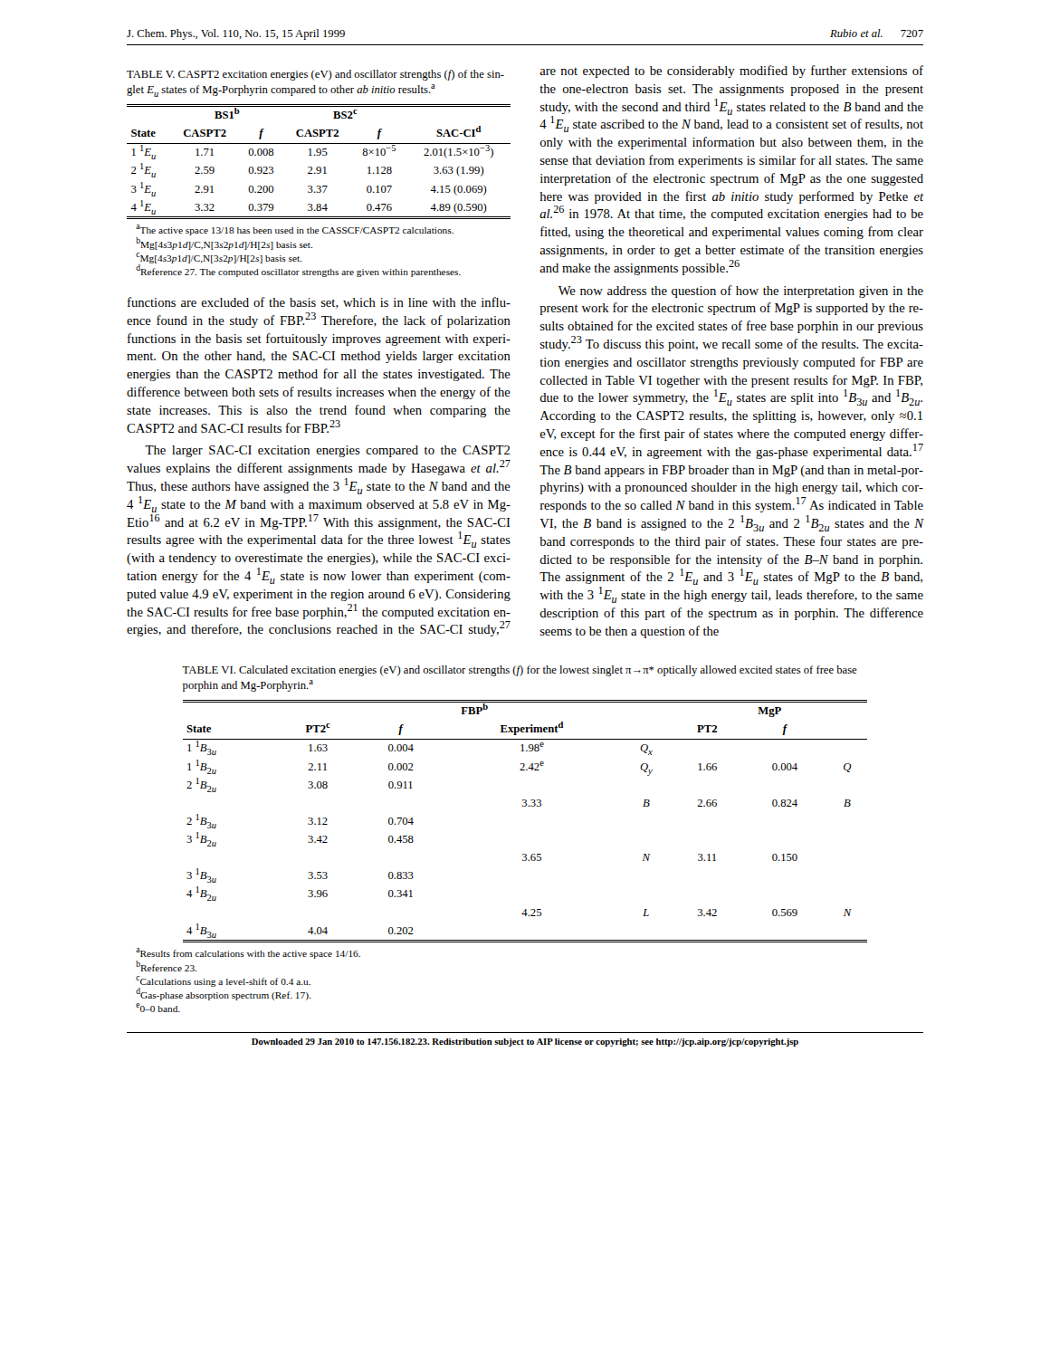J. Chem. Phys., Vol. 110, No. 15, 15 April 1999
Rubio et al. 7207
TABLE V. CASPT2 excitation energies (eV) and oscillator strengths ( f ) of the singlet E u states of Mg-Porphyrin compared to other ab initio results. a
| | BS1 b | BS2 c | |
| --- | --- | --- | --- |
| State | CASPT2 | f | CASPT2 | f | SAC-CI d |
| 1 1 E u | 1.71 | 0.008 | 1.95 | 8×10 −5 | 2.01(1.5×10 −3 ) |
| 2 1 E u | 2.59 | 0.923 | 2.91 | 1.128 | 3.63 (1.99) |
| 3 1 E u | 2.91 | 0.200 | 3.37 | 0.107 | 4.15 (0.069) |
| 4 1 E u | 3.32 | 0.379 | 3.84 | 0.476 | 4.89 (0.590) |
aThe active space 13/18 has been used in the CASSCF/CASPT2 calculations.
bMg[4s3p1d]/C,N[3s2p1d]/H[2s] basis set.
cMg[4s3p1d]/C,N[3s2p]/H[2s] basis set.
dReference 27. The computed oscillator strengths are given within parentheses.
functions are excluded of the basis set, which is in line with the influence found in the study of FBP.23 Therefore, the lack of polarization functions in the basis set fortuitously improves agreement with experiment. On the other hand, the SAC-CI method yields larger excitation energies than the CASPT2 method for all the states investigated. The difference between both sets of results increases when the energy of the state increases. This is also the trend found when comparing the CASPT2 and SAC-CI results for FBP.23
The larger SAC-CI excitation energies compared to the CASPT2 values explains the different assignments made by Hasegawa et al.27 Thus, these authors have assigned the 3 1Eu state to the N band and the 4 1Eu state to the M band with a maximum observed at 5.8 eV in Mg-Etio16 and at 6.2 eV in Mg-TPP.17 With this assignment, the SAC-CI results agree with the experimental data for the three lowest 1Eu states (with a tendency to overestimate the energies), while the SAC-CI excitation energy for the 4 1Eu state is now lower than experiment (computed value 4.9 eV, experiment in the region around 6 eV). Considering the SAC-CI results for free base porphin,21 the computed excitation energies, and therefore, the conclusions reached in the SAC-CI study,27 are not expected to be considerably modified by further extensions of the one-electron basis set. The assignments proposed in the present study, with the second and third 1Eu states related to the B band and the 4 1Eu state ascribed to the N band, lead to a consistent set of results, not only with the experimental information but also between them, in the sense that deviation from experiments is similar for all states. The same interpretation of the electronic spectrum of MgP as the one suggested here was provided in the first ab initio study performed by Petke et al.26 in 1978. At that time, the computed excitation energies had to be fitted, using the theoretical and experimental values coming from clear assignments, in order to get a better estimate of the transition energies and make the assignments possible.26
We now address the question of how the interpretation given in the present work for the electronic spectrum of MgP is supported by the results obtained for the excited states of free base porphin in our previous study.23 To discuss this point, we recall some of the results. The excitation energies and oscillator strengths previously computed for FBP are collected in Table VI together with the present results for MgP. In FBP, due to the lower symmetry, the 1Eu states are split into 1B3u and 1B2u. According to the CASPT2 results, the splitting is, however, only ≈0.1 eV, except for the first pair of states where the computed energy difference is 0.44 eV, in agreement with the gas-phase experimental data.17 The B band appears in FBP broader than in MgP (and than in metal-porphyrins) with a pronounced shoulder in the high energy tail, which corresponds to the so called N band in this system.17 As indicated in Table VI, the B band is assigned to the 2 1B3u and 2 1B2u states and the N band corresponds to the third pair of states. These four states are predicted to be responsible for the intensity of the B–N band in porphin. The assignment of the 2 1Eu and 3 1Eu states of MgP to the B band, with the 3 1Eu state in the high energy tail, leads therefore, to the same description of this part of the spectrum as in porphin. The difference seems to be then a question of the
TABLE VI. Calculated excitation energies (eV) and oscillator strengths ( f ) for the lowest singlet π→π* optically allowed excited states of free base porphin and Mg-Porphyrin. a
| | FBP b | MgP |
| --- | --- | --- |
| State | PT2 c | f | Experiment d | | PT2 | f | |
| 1 1 B 3 u | 1.63 | 0.004 | 1.98 e | Q x | 1.66 | 0.004 | Q |
| 1 1 B 2 u | 2.11 | 0.002 | 2.42 e | Q y |
| 2 1 B 2 u | 3.08 | 0.911 | | | | | |
| | | | 3.33 | B | 2.66 | 0.824 | B |
| 2 1 B 3 u | 3.12 | 0.704 | | | | | |
| 3 1 B 2 u | 3.42 | 0.458 | | | | | |
| | | | 3.65 | N | 3.11 | 0.150 | |
| 3 1 B 3 u | 3.53 | 0.833 | | | | | |
| 4 1 B 2 u | 3.96 | 0.341 | | | | | |
| | | | 4.25 | L | 3.42 | 0.569 | N |
| 4 1 B 3 u | 4.04 | 0.202 | | | | | |
aResults from calculations with the active space 14/16.
bReference 23.
cCalculations using a level-shift of 0.4 a.u.
dGas-phase absorption spectrum (Ref. 17).
e0–0 band.
Downloaded 29 Jan 2010 to 147.156.182.23. Redistribution subject to AIP license or copyright; see http://jcp.aip.org/jcp/copyright.jsp